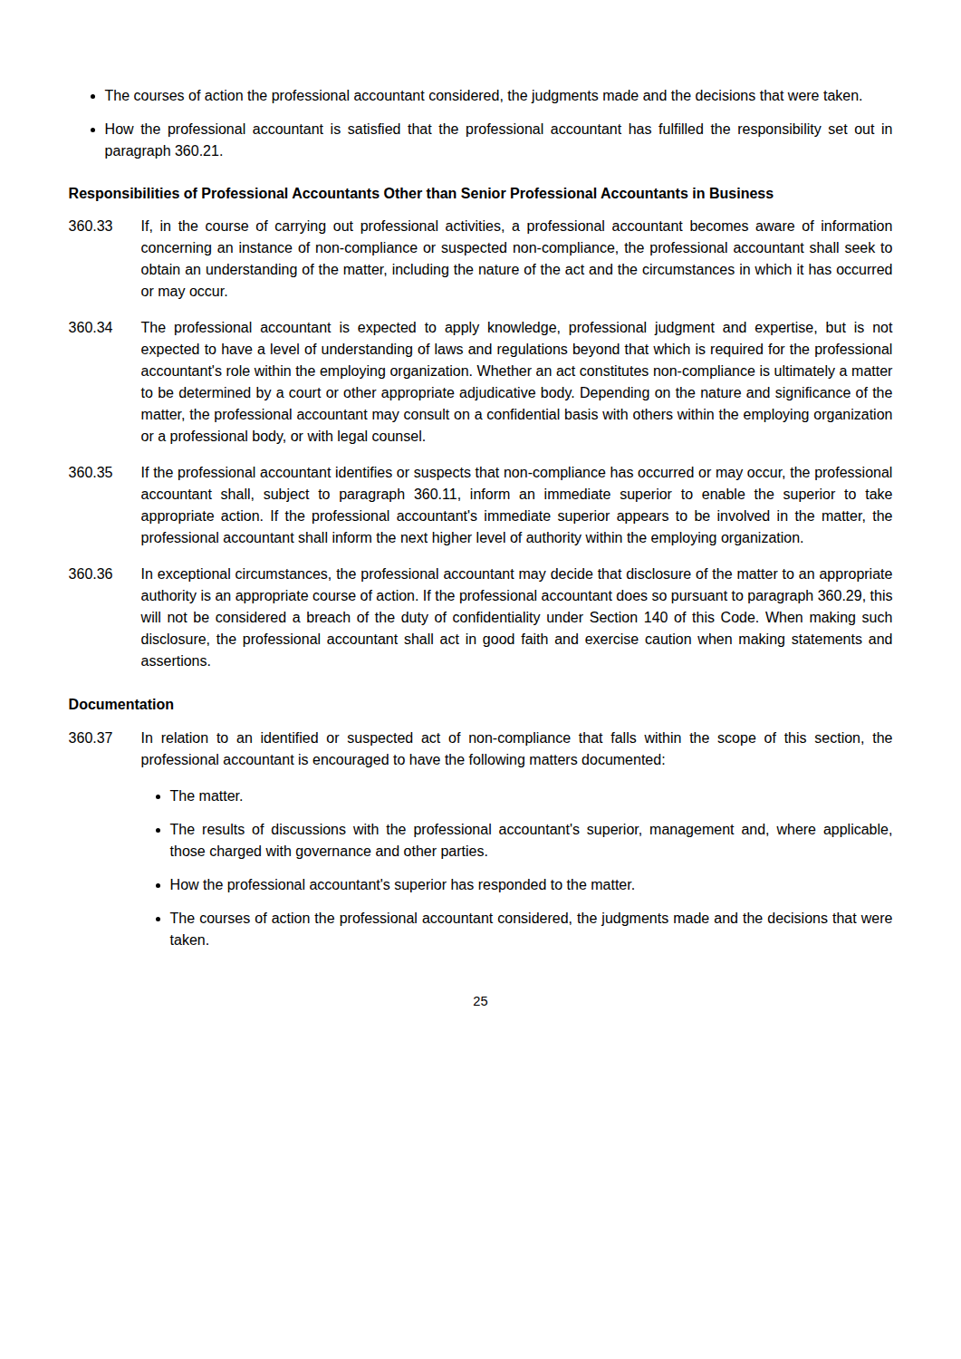The courses of action the professional accountant considered, the judgments made and the decisions that were taken.
How the professional accountant is satisfied that the professional accountant has fulfilled the responsibility set out in paragraph 360.21.
Responsibilities of Professional Accountants Other than Senior Professional Accountants in Business
360.33
If, in the course of carrying out professional activities, a professional accountant becomes aware of information concerning an instance of non-compliance or suspected non-compliance, the professional accountant shall seek to obtain an understanding of the matter, including the nature of the act and the circumstances in which it has occurred or may occur.
360.34
The professional accountant is expected to apply knowledge, professional judgment and expertise, but is not expected to have a level of understanding of laws and regulations beyond that which is required for the professional accountant's role within the employing organization. Whether an act constitutes non-compliance is ultimately a matter to be determined by a court or other appropriate adjudicative body. Depending on the nature and significance of the matter, the professional accountant may consult on a confidential basis with others within the employing organization or a professional body, or with legal counsel.
360.35
If the professional accountant identifies or suspects that non-compliance has occurred or may occur, the professional accountant shall, subject to paragraph 360.11, inform an immediate superior to enable the superior to take appropriate action. If the professional accountant's immediate superior appears to be involved in the matter, the professional accountant shall inform the next higher level of authority within the employing organization.
360.36
In exceptional circumstances, the professional accountant may decide that disclosure of the matter to an appropriate authority is an appropriate course of action. If the professional accountant does so pursuant to paragraph 360.29, this will not be considered a breach of the duty of confidentiality under Section 140 of this Code. When making such disclosure, the professional accountant shall act in good faith and exercise caution when making statements and assertions.
Documentation
360.37
In relation to an identified or suspected act of non-compliance that falls within the scope of this section, the professional accountant is encouraged to have the following matters documented:
The matter.
The results of discussions with the professional accountant's superior, management and, where applicable, those charged with governance and other parties.
How the professional accountant's superior has responded to the matter.
The courses of action the professional accountant considered, the judgments made and the decisions that were taken.
25